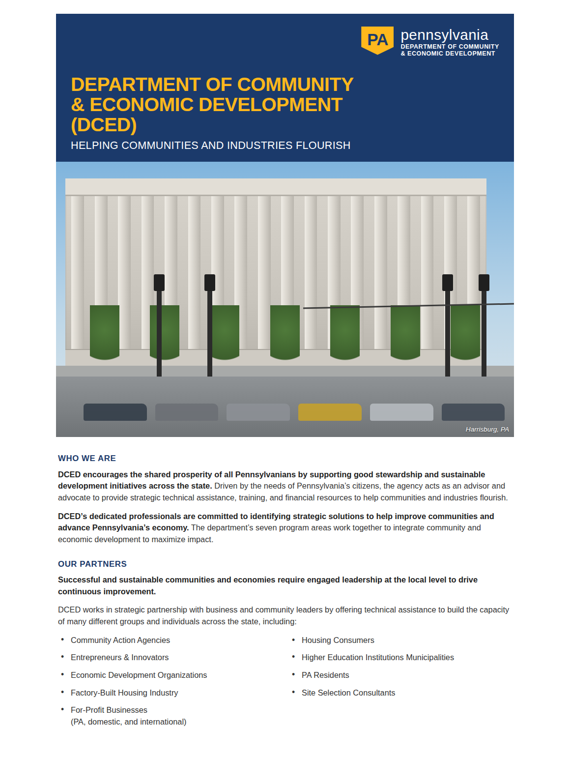PA
pennsylvania Department of Community & Economic Development
Department of Community & Economic Development (DCED)
Helping Communities and Industries Flourish
Harrisburg, PA
Who We Are
DCED encourages the shared prosperity of all Pennsylvanians by supporting good stewardship and sustainable development initiatives across the state. Driven by the needs of Pennsylvania’s citizens, the agency acts as an advisor and advocate to provide strategic technical assistance, training, and financial resources to help communities and industries flourish.
DCED’s dedicated professionals are committed to identifying strategic solutions to help improve communities and advance Pennsylvania’s economy. The department’s seven program areas work together to integrate community and economic development to maximize impact.
Our Partners
Successful and sustainable communities and economies require engaged leadership at the local level to drive continuous improvement.
DCED works in strategic partnership with business and community leaders by offering technical assistance to build the capacity of many different groups and individuals across the state, including:
Community Action Agencies
Entrepreneurs & Innovators
Economic Development Organizations
Factory-Built Housing Industry
For-Profit Businesses(PA, domestic, and international)
Housing Consumers
Higher Education Institutions Municipalities
PA Residents
Site Selection Consultants